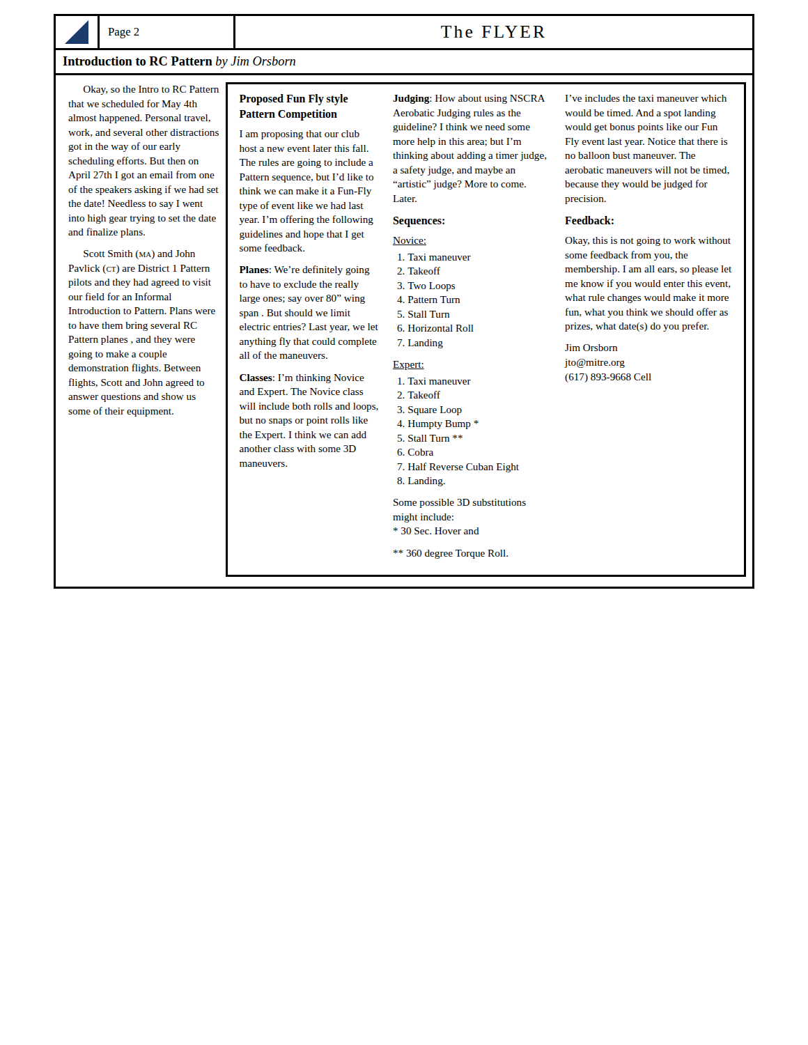Page 2
The FLYER
Introduction to RC Pattern by Jim Orsborn
Okay, so the Intro to RC Pattern that we scheduled for May 4th almost happened. Personal travel, work, and several other distractions got in the way of our early scheduling efforts. But then on April 27th I got an email from one of the speakers asking if we had set the date! Needless to say I went into high gear trying to set the date and finalize plans.
Scott Smith (ma) and John Pavlick (ct) are District 1 Pattern pilots and they had agreed to visit our field for an Informal Introduction to Pattern. Plans were to have them bring several RC Pattern planes , and they were going to make a couple demonstration flights. Between flights, Scott and John agreed to answer questions and show us some of their equipment.
Proposed Fun Fly style Pattern Competition
I am proposing that our club host a new event later this fall. The rules are going to include a Pattern sequence, but I’d like to think we can make it a Fun-Fly type of event like we had last year. I’m offering the following guidelines and hope that I get some feedback.
Planes: We’re definitely going to have to exclude the really large ones; say over 80” wing span . But should we limit electric entries? Last year, we let anything fly that could complete all of the maneuvers.
Classes: I’m thinking Novice and Expert. The Novice class will include both rolls and loops, but no snaps or point rolls like the Expert. I think we can add another class with some 3D maneuvers.
Judging: How about using NSCRA Aerobatic Judging rules as the guideline? I think we need some more help in this area; but I’m thinking about adding a timer judge, a safety judge, and maybe an “artistic” judge? More to come. Later.
Sequences:
Novice:
Taxi maneuver
Takeoff
Two Loops
Pattern Turn
Stall Turn
Horizontal Roll
Landing
Expert:
Taxi maneuver
Takeoff
Square Loop
Humpty Bump *
Stall Turn **
Cobra
Half Reverse Cuban Eight
Landing.
Some possible 3D substitutions might include:
* 30 Sec. Hover and
** 360 degree Torque Roll.
I’ve includes the taxi maneuver which would be timed. And a spot landing would get bonus points like our Fun Fly event last year. Notice that there is no balloon bust maneuver. The aerobatic maneuvers will not be timed, because they would be judged for precision.
Feedback:
Okay, this is not going to work without some feedback from you, the membership. I am all ears, so please let me know if you would enter this event, what rule changes would make it more fun, what you think we should offer as prizes, what date(s) do you prefer.
Jim Orsborn
jto@mitre.org
(617) 893-9668 Cell